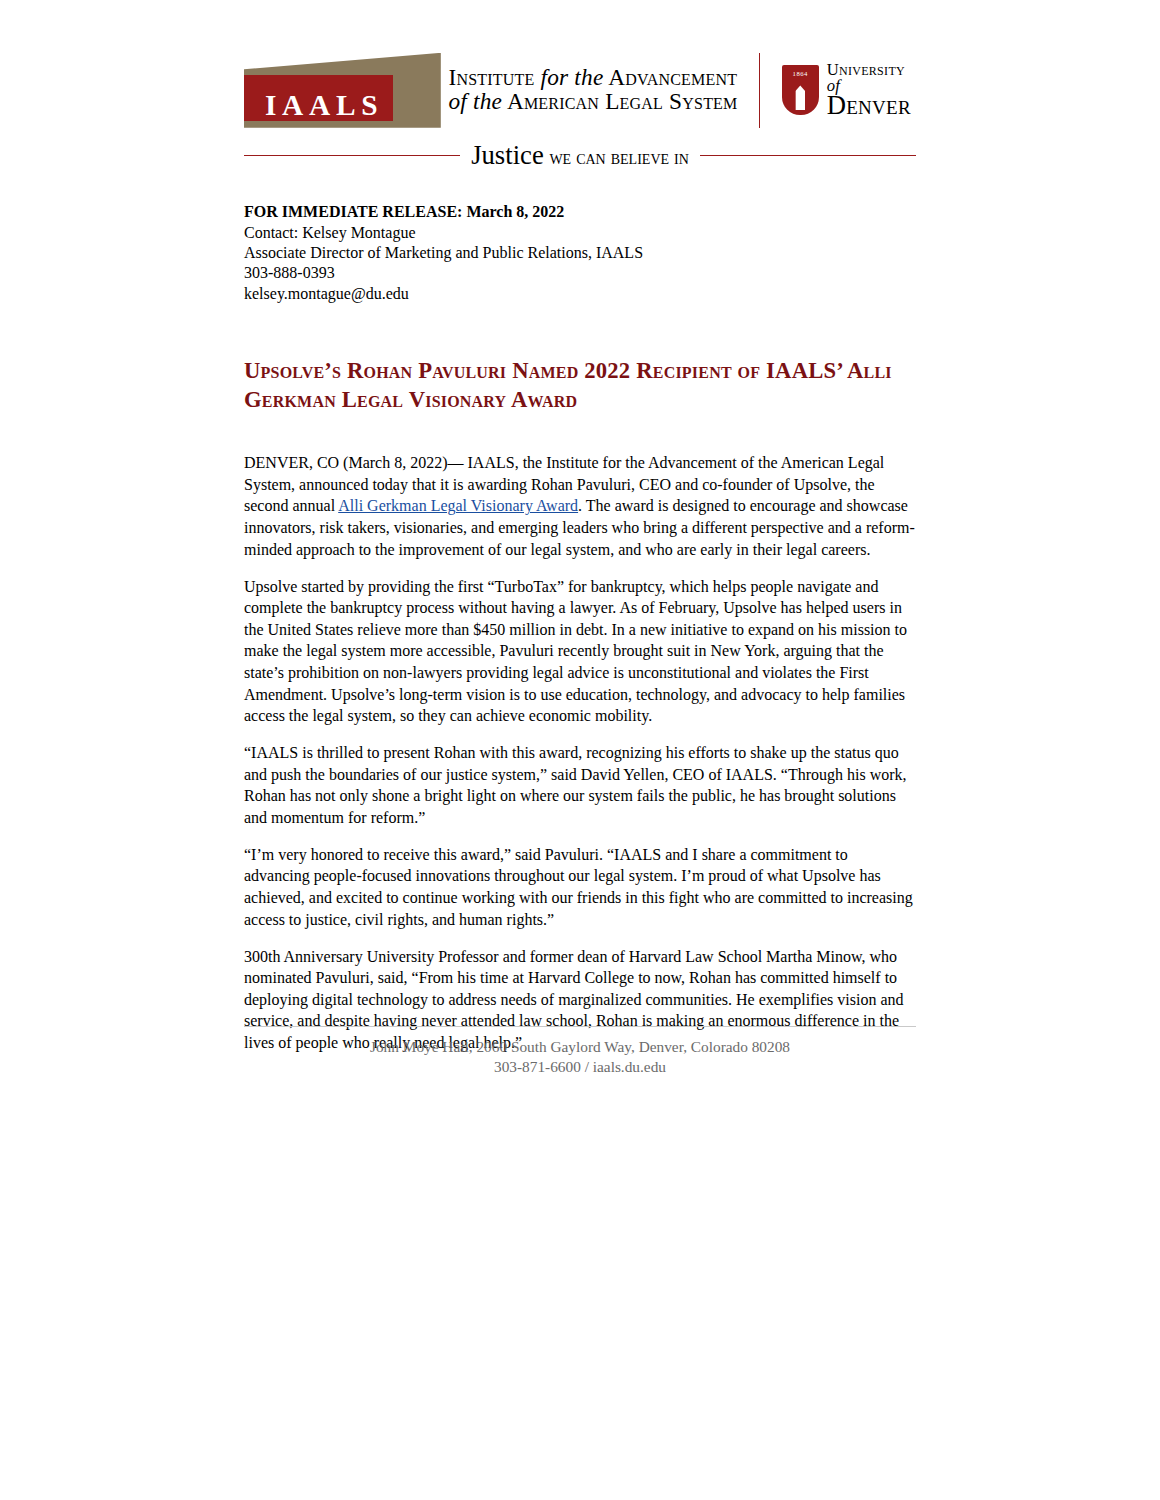IAALS
Institute for the Advancement
of the American Legal System
University of
Denver
Justice we can believe in
FOR IMMEDIATE RELEASE: March 8, 2022
Contact: Kelsey Montague
Associate Director of Marketing and Public Relations, IAALS
303-888-0393
kelsey.montague@du.edu
Upsolve’s Rohan Pavuluri Named 2022 Recipient of IAALS’ Alli Gerkman Legal Visionary Award
DENVER, CO (March 8, 2022)— IAALS, the Institute for the Advancement of the American Legal System, announced today that it is awarding Rohan Pavuluri, CEO and co-founder of Upsolve, the second annual Alli Gerkman Legal Visionary Award. The award is designed to encourage and showcase innovators, risk takers, visionaries, and emerging leaders who bring a different perspective and a reform-minded approach to the improvement of our legal system, and who are early in their legal careers.
Upsolve started by providing the first “TurboTax” for bankruptcy, which helps people navigate and complete the bankruptcy process without having a lawyer. As of February, Upsolve has helped users in the United States relieve more than $450 million in debt. In a new initiative to expand on his mission to make the legal system more accessible, Pavuluri recently brought suit in New York, arguing that the state’s prohibition on non-lawyers providing legal advice is unconstitutional and violates the First Amendment. Upsolve’s long-term vision is to use education, technology, and advocacy to help families access the legal system, so they can achieve economic mobility.
“IAALS is thrilled to present Rohan with this award, recognizing his efforts to shake up the status quo and push the boundaries of our justice system,” said David Yellen, CEO of IAALS. “Through his work, Rohan has not only shone a bright light on where our system fails the public, he has brought solutions and momentum for reform.”
“I’m very honored to receive this award,” said Pavuluri. “IAALS and I share a commitment to advancing people-focused innovations throughout our legal system. I’m proud of what Upsolve has achieved, and excited to continue working with our friends in this fight who are committed to increasing access to justice, civil rights, and human rights.”
300th Anniversary University Professor and former dean of Harvard Law School Martha Minow, who nominated Pavuluri, said, “From his time at Harvard College to now, Rohan has committed himself to deploying digital technology to address needs of marginalized communities. He exemplifies vision and service, and despite having never attended law school, Rohan is making an enormous difference in the lives of people who really need legal help.”
John Moye Hall, 2060 South Gaylord Way, Denver, Colorado 80208
303-871-6600 / iaals.du.edu